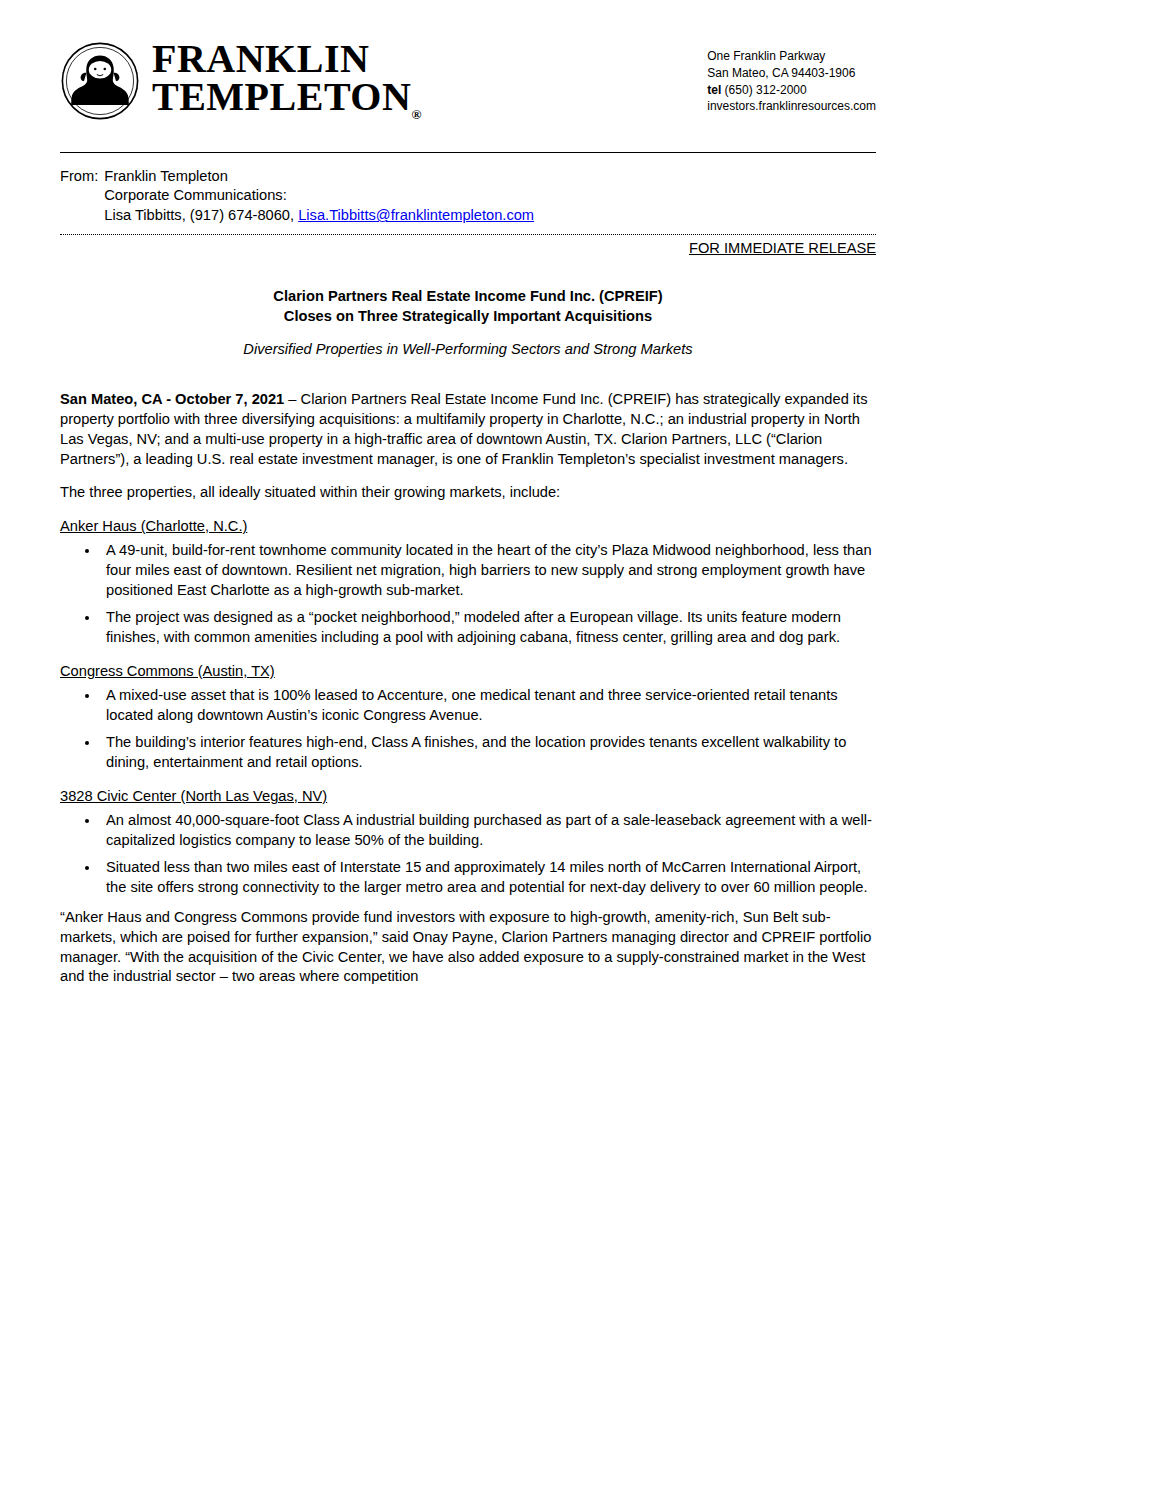FRANKLIN
TEMPLETON®
One Franklin Parkway
San Mateo, CA 94403-1906
tel (650) 312-2000
investors.franklinresources.com
| From: | Franklin Templeton |
| | Corporate Communications: |
| | Lisa Tibbitts, (917) 674-8060, Lisa.Tibbitts@franklintempleton.com |
FOR IMMEDIATE RELEASE
Clarion Partners Real Estate Income Fund Inc. (CPREIF)
Closes on Three Strategically Important Acquisitions
Diversified Properties in Well-Performing Sectors and Strong Markets
San Mateo, CA - October 7, 2021 – Clarion Partners Real Estate Income Fund Inc. (CPREIF) has strategically expanded its property portfolio with three diversifying acquisitions: a multifamily property in Charlotte, N.C.; an industrial property in North Las Vegas, NV; and a multi-use property in a high-traffic area of downtown Austin, TX. Clarion Partners, LLC (“Clarion Partners”), a leading U.S. real estate investment manager, is one of Franklin Templeton’s specialist investment managers.
The three properties, all ideally situated within their growing markets, include:
Anker Haus (Charlotte, N.C.)
A 49-unit, build-for-rent townhome community located in the heart of the city’s Plaza Midwood neighborhood, less than four miles east of downtown. Resilient net migration, high barriers to new supply and strong employment growth have positioned East Charlotte as a high-growth sub-market.
The project was designed as a “pocket neighborhood,” modeled after a European village. Its units feature modern finishes, with common amenities including a pool with adjoining cabana, fitness center, grilling area and dog park.
Congress Commons (Austin, TX)
A mixed-use asset that is 100% leased to Accenture, one medical tenant and three service-oriented retail tenants located along downtown Austin’s iconic Congress Avenue.
The building’s interior features high-end, Class A finishes, and the location provides tenants excellent walkability to dining, entertainment and retail options.
3828 Civic Center (North Las Vegas, NV)
An almost 40,000-square-foot Class A industrial building purchased as part of a sale-leaseback agreement with a well-capitalized logistics company to lease 50% of the building.
Situated less than two miles east of Interstate 15 and approximately 14 miles north of McCarren International Airport, the site offers strong connectivity to the larger metro area and potential for next-day delivery to over 60 million people.
“Anker Haus and Congress Commons provide fund investors with exposure to high-growth, amenity-rich, Sun Belt sub-markets, which are poised for further expansion,” said Onay Payne, Clarion Partners managing director and CPREIF portfolio manager. “With the acquisition of the Civic Center, we have also added exposure to a supply-constrained market in the West and the industrial sector – two areas where competition